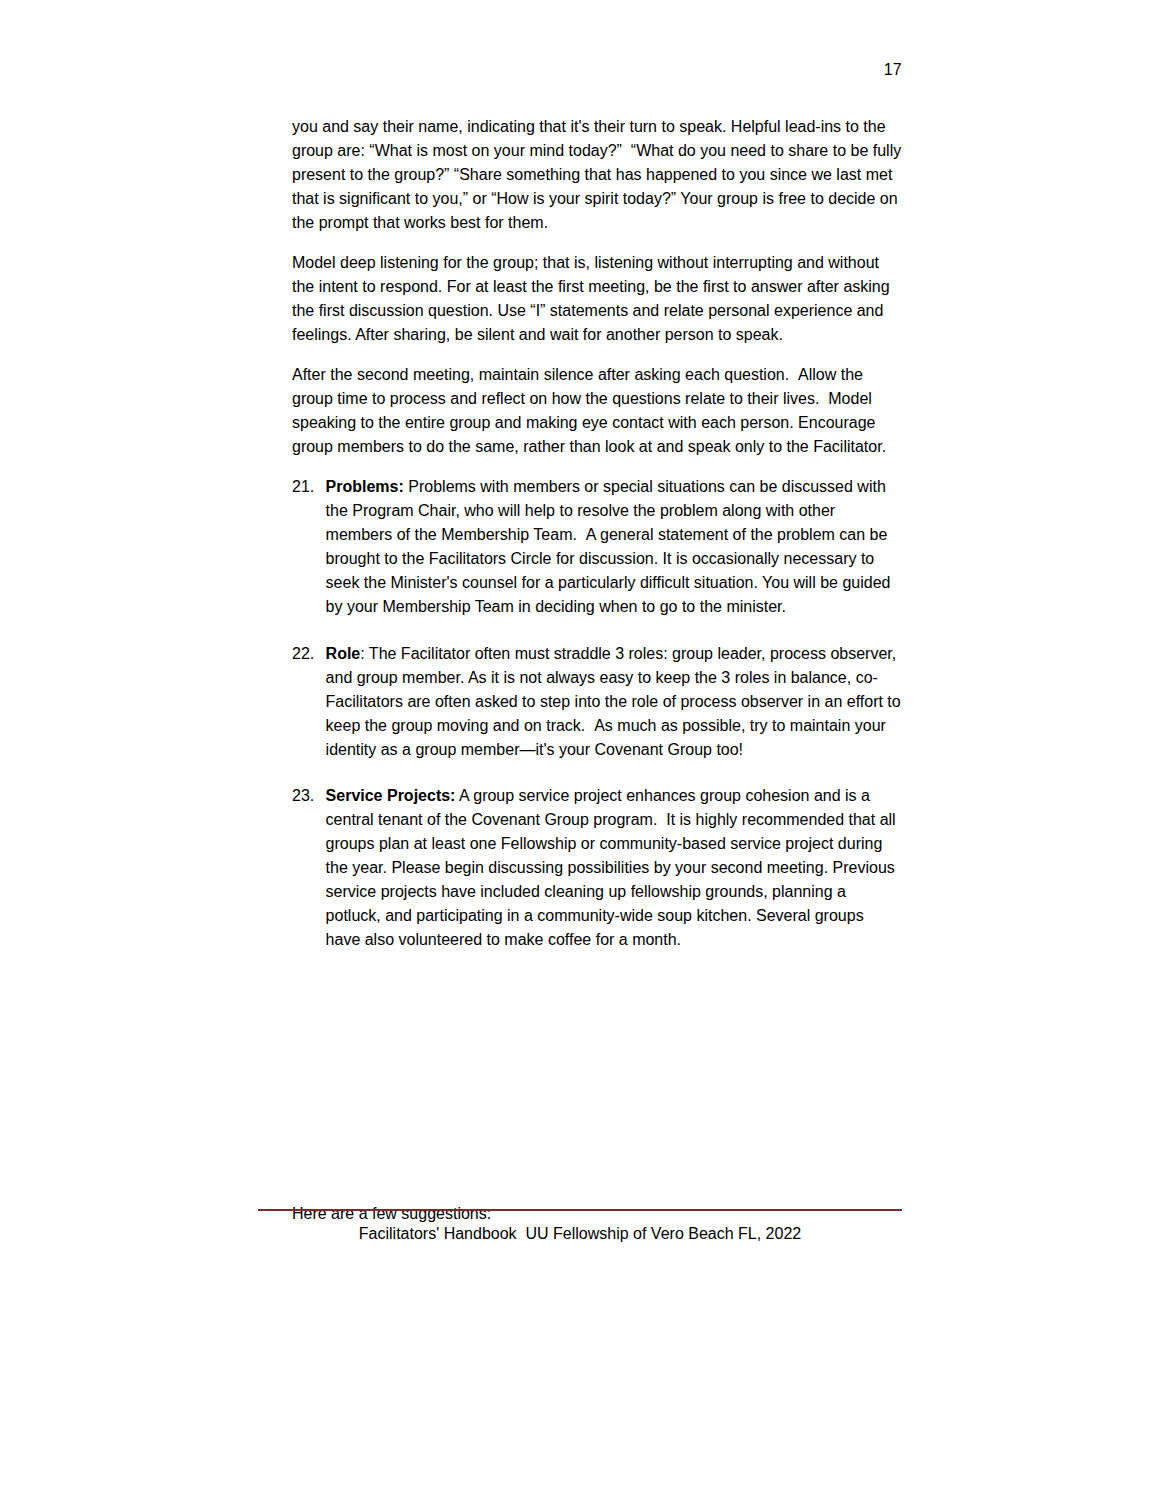17
you and say their name, indicating that it's their turn to speak. Helpful lead-ins to the group are: “What is most on your mind today?” “What do you need to share to be fully present to the group?” “Share something that has happened to you since we last met that is significant to you,” or “How is your spirit today?” Your group is free to decide on the prompt that works best for them.
Model deep listening for the group; that is, listening without interrupting and without the intent to respond. For at least the first meeting, be the first to answer after asking the first discussion question. Use “I” statements and relate personal experience and feelings. After sharing, be silent and wait for another person to speak.
After the second meeting, maintain silence after asking each question. Allow the group time to process and reflect on how the questions relate to their lives. Model speaking to the entire group and making eye contact with each person. Encourage group members to do the same, rather than look at and speak only to the Facilitator.
21. Problems: Problems with members or special situations can be discussed with the Program Chair, who will help to resolve the problem along with other members of the Membership Team. A general statement of the problem can be brought to the Facilitators Circle for discussion. It is occasionally necessary to seek the Minister's counsel for a particularly difficult situation. You will be guided by your Membership Team in deciding when to go to the minister.
22. Role: The Facilitator often must straddle 3 roles: group leader, process observer, and group member. As it is not always easy to keep the 3 roles in balance, co-Facilitators are often asked to step into the role of process observer in an effort to keep the group moving and on track. As much as possible, try to maintain your identity as a group member—it's your Covenant Group too!
23. Service Projects: A group service project enhances group cohesion and is a central tenant of the Covenant Group program. It is highly recommended that all groups plan at least one Fellowship or community-based service project during the year. Please begin discussing possibilities by your second meeting. Previous service projects have included cleaning up fellowship grounds, planning a potluck, and participating in a community-wide soup kitchen. Several groups have also volunteered to make coffee for a month.
Here are a few suggestions:
Facilitators' Handbook UU Fellowship of Vero Beach FL, 2022